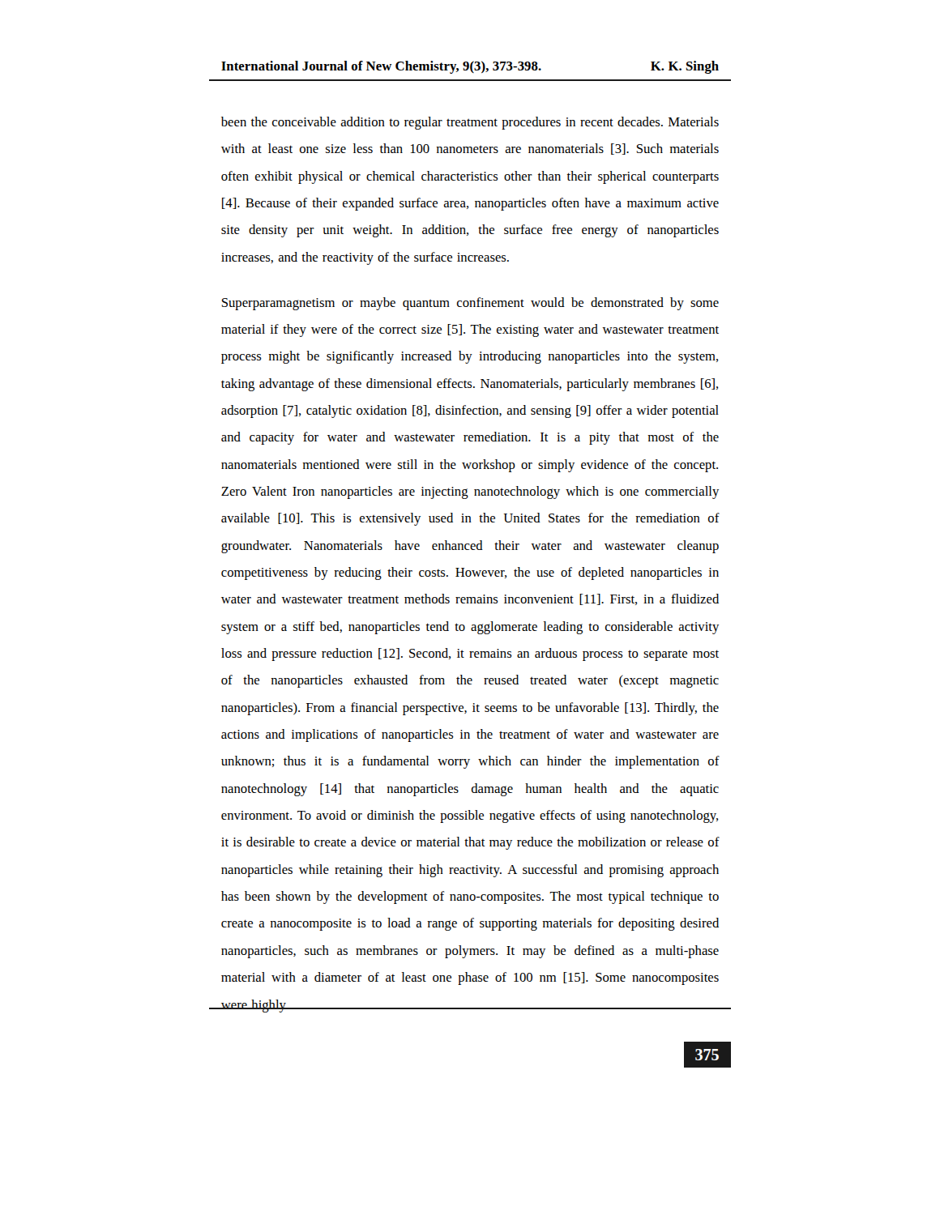International Journal of New Chemistry, 9(3), 373-398. K. K. Singh
been the conceivable addition to regular treatment procedures in recent decades. Materials with at least one size less than 100 nanometers are nanomaterials [3]. Such materials often exhibit physical or chemical characteristics other than their spherical counterparts [4]. Because of their expanded surface area, nanoparticles often have a maximum active site density per unit weight. In addition, the surface free energy of nanoparticles increases, and the reactivity of the surface increases.
Superparamagnetism or maybe quantum confinement would be demonstrated by some material if they were of the correct size [5]. The existing water and wastewater treatment process might be significantly increased by introducing nanoparticles into the system, taking advantage of these dimensional effects. Nanomaterials, particularly membranes [6], adsorption [7], catalytic oxidation [8], disinfection, and sensing [9] offer a wider potential and capacity for water and wastewater remediation. It is a pity that most of the nanomaterials mentioned were still in the workshop or simply evidence of the concept. Zero Valent Iron nanoparticles are injecting nanotechnology which is one commercially available [10]. This is extensively used in the United States for the remediation of groundwater. Nanomaterials have enhanced their water and wastewater cleanup competitiveness by reducing their costs. However, the use of depleted nanoparticles in water and wastewater treatment methods remains inconvenient [11]. First, in a fluidized system or a stiff bed, nanoparticles tend to agglomerate leading to considerable activity loss and pressure reduction [12]. Second, it remains an arduous process to separate most of the nanoparticles exhausted from the reused treated water (except magnetic nanoparticles). From a financial perspective, it seems to be unfavorable [13]. Thirdly, the actions and implications of nanoparticles in the treatment of water and wastewater are unknown; thus it is a fundamental worry which can hinder the implementation of nanotechnology [14] that nanoparticles damage human health and the aquatic environment. To avoid or diminish the possible negative effects of using nanotechnology, it is desirable to create a device or material that may reduce the mobilization or release of nanoparticles while retaining their high reactivity. A successful and promising approach has been shown by the development of nano-composites. The most typical technique to create a nanocomposite is to load a range of supporting materials for depositing desired nanoparticles, such as membranes or polymers. It may be defined as a multi-phase material with a diameter of at least one phase of 100 nm [15]. Some nanocomposites were highly
375